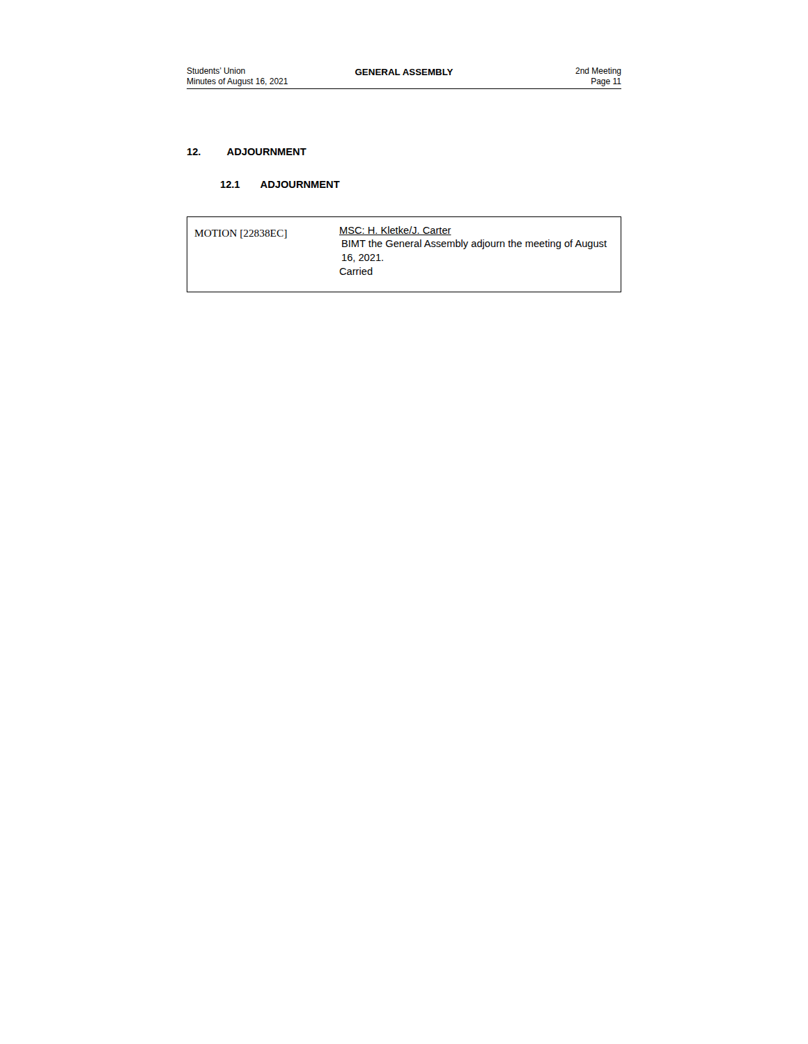| Students’ Union | GENERAL ASSEMBLY | 2nd Meeting |
| Minutes of August 16, 2021 | | Page 11 |
12. ADJOURNMENT
12.1 ADJOURNMENT
| MOTION [22838EC] | MSC: H. Kletke/J. Carter BIMT the General Assembly adjourn the meeting of August 16, 2021. Carried |